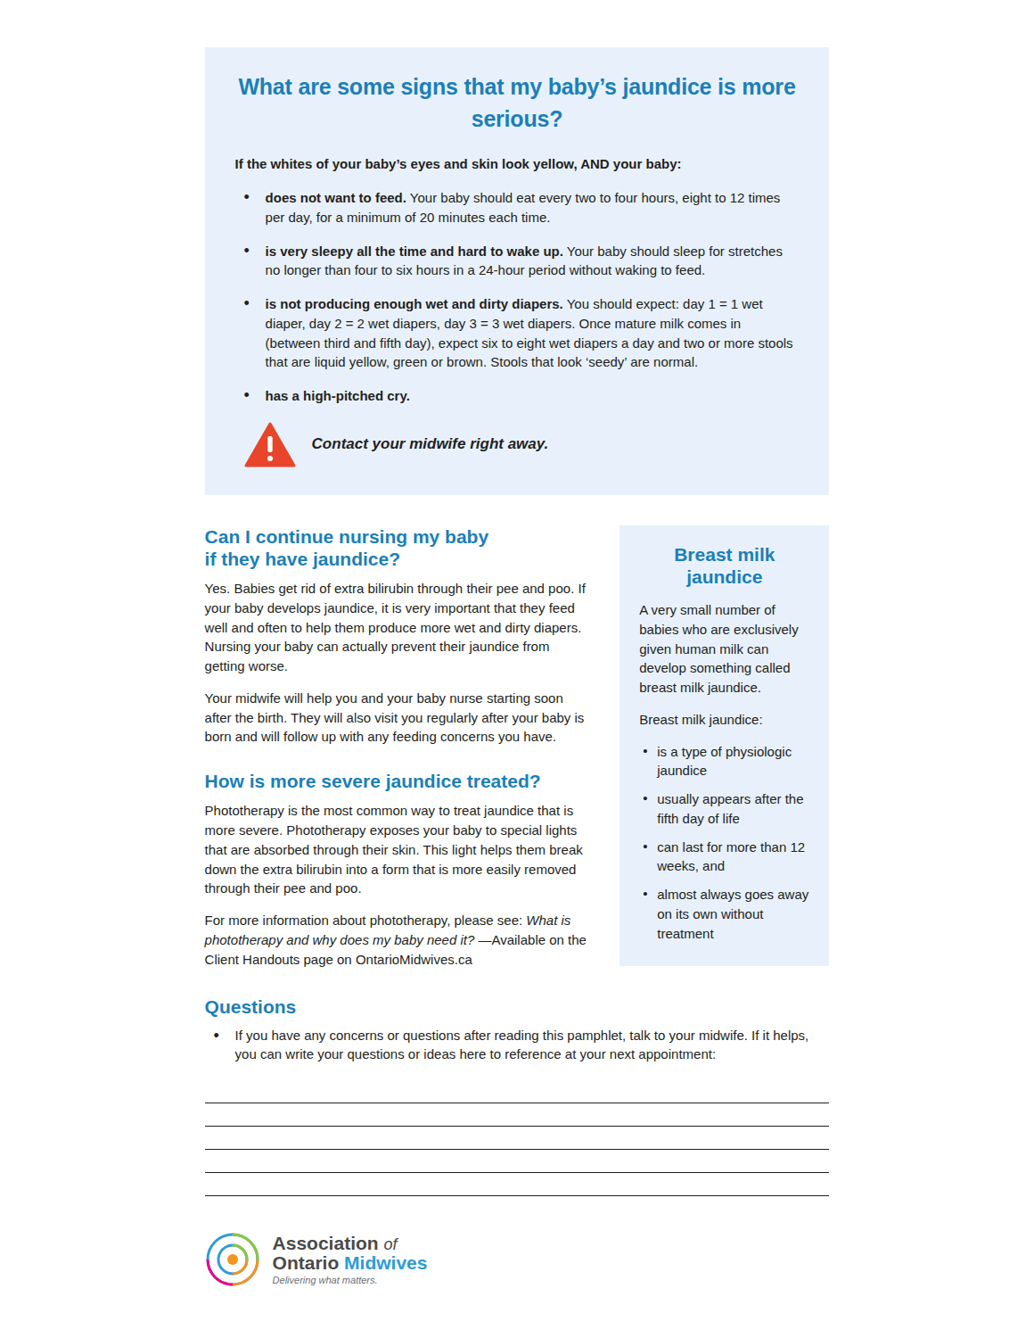What are some signs that my baby’s jaundice is more serious?
If the whites of your baby’s eyes and skin look yellow, AND your baby:
does not want to feed. Your baby should eat every two to four hours, eight to 12 times per day, for a minimum of 20 minutes each time.
is very sleepy all the time and hard to wake up. Your baby should sleep for stretches no longer than four to six hours in a 24-hour period without waking to feed.
is not producing enough wet and dirty diapers. You should expect: day 1 = 1 wet diaper, day 2 = 2 wet diapers, day 3 = 3 wet diapers. Once mature milk comes in (between third and fifth day), expect six to eight wet diapers a day and two or more stools that are liquid yellow, green or brown. Stools that look ‘seedy’ are normal.
has a high-pitched cry.
Contact your midwife right away.
Can I continue nursing my baby
if they have jaundice?
Yes. Babies get rid of extra bilirubin through their pee and poo. If your baby develops jaundice, it is very important that they feed well and often to help them produce more wet and dirty diapers. Nursing your baby can actually prevent their jaundice from getting worse.
Your midwife will help you and your baby nurse starting soon after the birth. They will also visit you regularly after your baby is born and will follow up with any feeding concerns you have.
How is more severe jaundice treated?
Phototherapy is the most common way to treat jaundice that is more severe. Phototherapy exposes your baby to special lights that are absorbed through their skin. This light helps them break down the extra bilirubin into a form that is more easily removed through their pee and poo.
For more information about phototherapy, please see: What is phototherapy and why does my baby need it? —Available on the Client Handouts page on OntarioMidwives.ca
Breast milk
jaundice
A very small number of babies who are exclusively given human milk can develop something called breast milk jaundice.
Breast milk jaundice:
is a type of physiologic jaundice
usually appears after the fifth day of life
can last for more than 12 weeks, and
almost always goes away on its own without treatment
Questions
If you have any concerns or questions after reading this pamphlet, talk to your midwife. If it helps, you can write your questions or ideas here to reference at your next appointment:
Association of
Ontario Midwives
Delivering what matters.